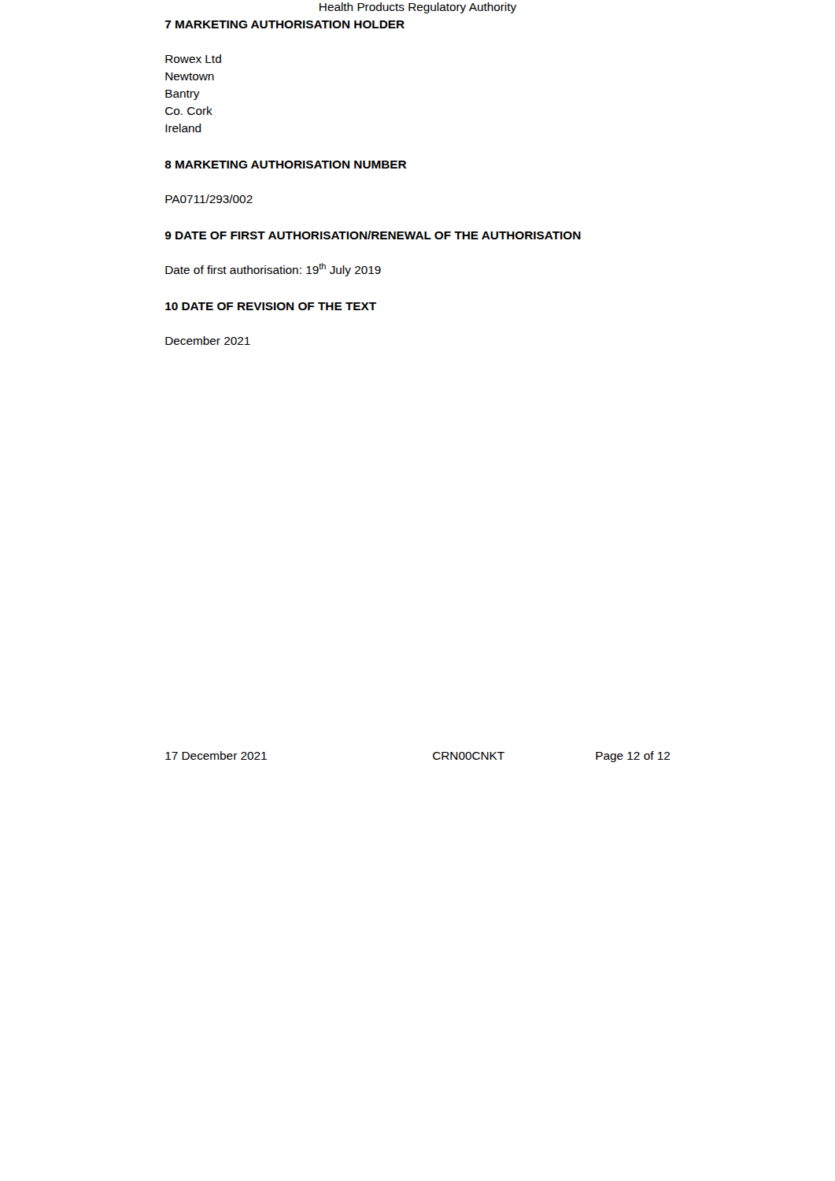Health Products Regulatory Authority
7 MARKETING AUTHORISATION HOLDER
Rowex Ltd
Newtown
Bantry
Co. Cork
Ireland
8 MARKETING AUTHORISATION NUMBER
PA0711/293/002
9 DATE OF FIRST AUTHORISATION/RENEWAL OF THE AUTHORISATION
Date of first authorisation: 19th July 2019
10 DATE OF REVISION OF THE TEXT
December 2021
17 December 2021
CRN00CNKT
Page 12 of 12